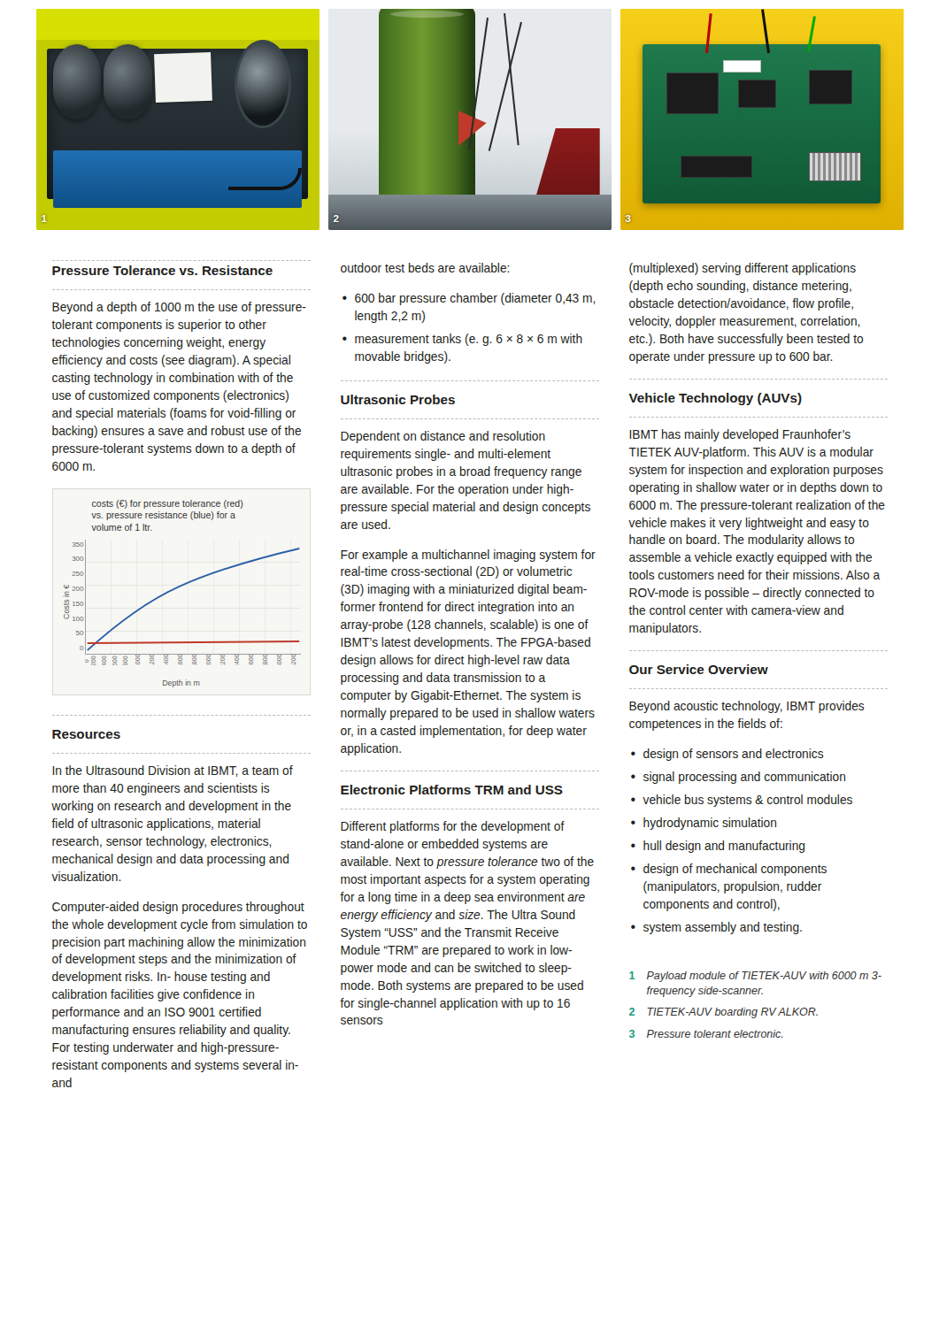1
2
3
Pressure Tolerance vs. Resistance
Beyond a depth of 1000 m the use of pressure-tolerant components is superior to other technologies concerning weight, energy efficiency and costs (see diagram). A special casting technology in combination with of the use of customized components (electronics) and special materials (foams for void-filling or backing) ensures a save and robust use of the pressure-tolerant systems down to a depth of 6000 m.
costs (€) for pressure tolerance (red)
vs. pressure resistance (blue) for a
volume of 1 ltr.
Costs in €
350300250200150100500
020040060080010001200140016001800200022002400260028003000320034003600380040004200440046004800500052005400560058006000
Depth in m
Resources
In the Ultrasound Division at IBMT, a team of more than 40 engineers and scientists is working on research and development in the field of ultrasonic applications, material research, sensor technology, electronics, mechanical design and data processing and visualization.
Computer-aided design procedures throughout the whole development cycle from simulation to precision part machining allow the minimization of development steps and the minimization of development risks. In- house testing and calibration facilities give confidence in performance and an ISO 9001 certified manufacturing ensures reliability and quality. For testing underwater and high-pressure-resistant components and systems several in- and
outdoor test beds are available:
600 bar pressure chamber (diameter 0,43 m, length 2,2 m)
measurement tanks (e. g. 6 × 8 × 6 m with movable bridges).
Ultrasonic Probes
Dependent on distance and resolution requirements single- and multi-element ultrasonic probes in a broad frequency range are available. For the operation under high-pressure special material and design concepts are used.
For example a multichannel imaging system for real-time cross-sectional (2D) or volumetric (3D) imaging with a miniaturized digital beam-former frontend for direct integration into an array-probe (128 channels, scalable) is one of IBMT’s latest developments. The FPGA-based design allows for direct high-level raw data processing and data transmission to a computer by Gigabit-Ethernet. The system is normally prepared to be used in shallow waters or, in a casted implementation, for deep water application.
Electronic Platforms TRM and USS
Different platforms for the development of stand-alone or embedded systems are available. Next to pressure tolerance two of the most important aspects for a system operating for a long time in a deep sea environment are energy efficiency and size. The Ultra Sound System “USS” and the Transmit Receive Module “TRM” are prepared to work in low-power mode and can be switched to sleep-mode. Both systems are prepared to be used for single-channel application with up to 16 sensors
(multiplexed) serving different applications (depth echo sounding, distance metering, obstacle detection/avoidance, flow profile, velocity, doppler measurement, correlation, etc.). Both have successfully been tested to operate under pressure up to 600 bar.
Vehicle Technology (AUVs)
IBMT has mainly developed Fraunhofer’s TIETEK AUV-platform. This AUV is a modular system for inspection and exploration purposes operating in shallow water or in depths down to 6000 m. The pressure-tolerant realization of the vehicle makes it very lightweight and easy to handle on board. The modularity allows to assemble a vehicle exactly equipped with the tools customers need for their missions. Also a ROV-mode is possible – directly connected to the control center with camera-view and manipulators.
Our Service Overview
Beyond acoustic technology, IBMT provides competences in the fields of:
design of sensors and electronics
signal processing and communication
vehicle bus systems & control modules
hydrodynamic simulation
hull design and manufacturing
design of mechanical components (manipulators, propulsion, rudder components and control),
system assembly and testing.
Payload module of TIETEK-AUV with 6000 m 3-frequency side-scanner.
TIETEK-AUV boarding RV ALKOR.
Pressure tolerant electronic.